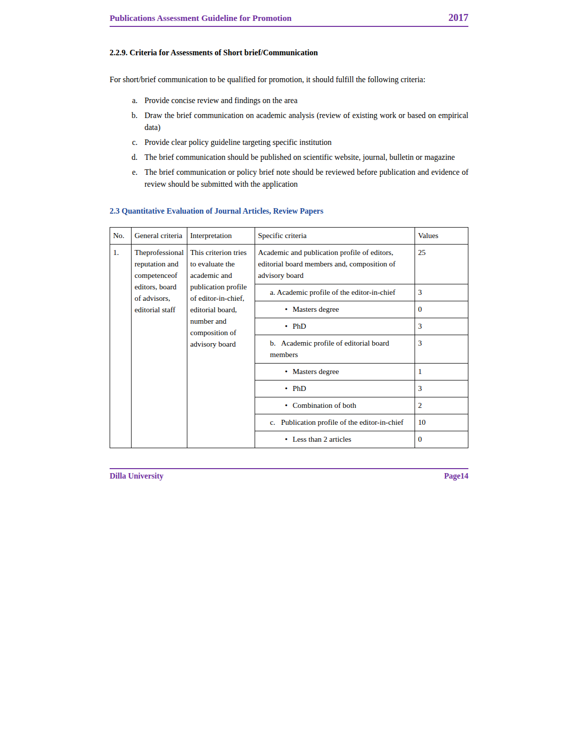Publications Assessment Guideline for Promotion 2017
2.2.9. Criteria for Assessments of Short brief/Communication
For short/brief communication to be qualified for promotion, it should fulfill the following criteria:
Provide concise review and findings on the area
Draw the brief communication on academic analysis (review of existing work or based on empirical data)
Provide clear policy guideline targeting specific institution
The brief communication should be published on scientific website, journal, bulletin or magazine
The brief communication or policy brief note should be reviewed before publication and evidence of review should be submitted with the application
2.3 Quantitative Evaluation of Journal Articles, Review Papers
| No. | General criteria | Interpretation | Specific criteria | Values |
| --- | --- | --- | --- | --- |
| 1. | Theprofessional reputation and competenceof editors, board of advisors, editorial staff | This criterion tries to evaluate the academic and publication profile of editor-in-chief, editorial board, number and composition of advisory board | Academic and publication profile of editors, editorial board members and, composition of advisory board | 25 |
| a. Academic profile of the editor-in-chief | 3 |
| Masters degree | 0 |
| PhD | 3 |
| b. Academic profile of editorial board members | 3 |
| Masters degree | 1 |
| PhD | 3 |
| Combination of both | 2 |
| c. Publication profile of the editor-in-chief | 10 |
| Less than 2 articles | 0 |
Dilla University Page14